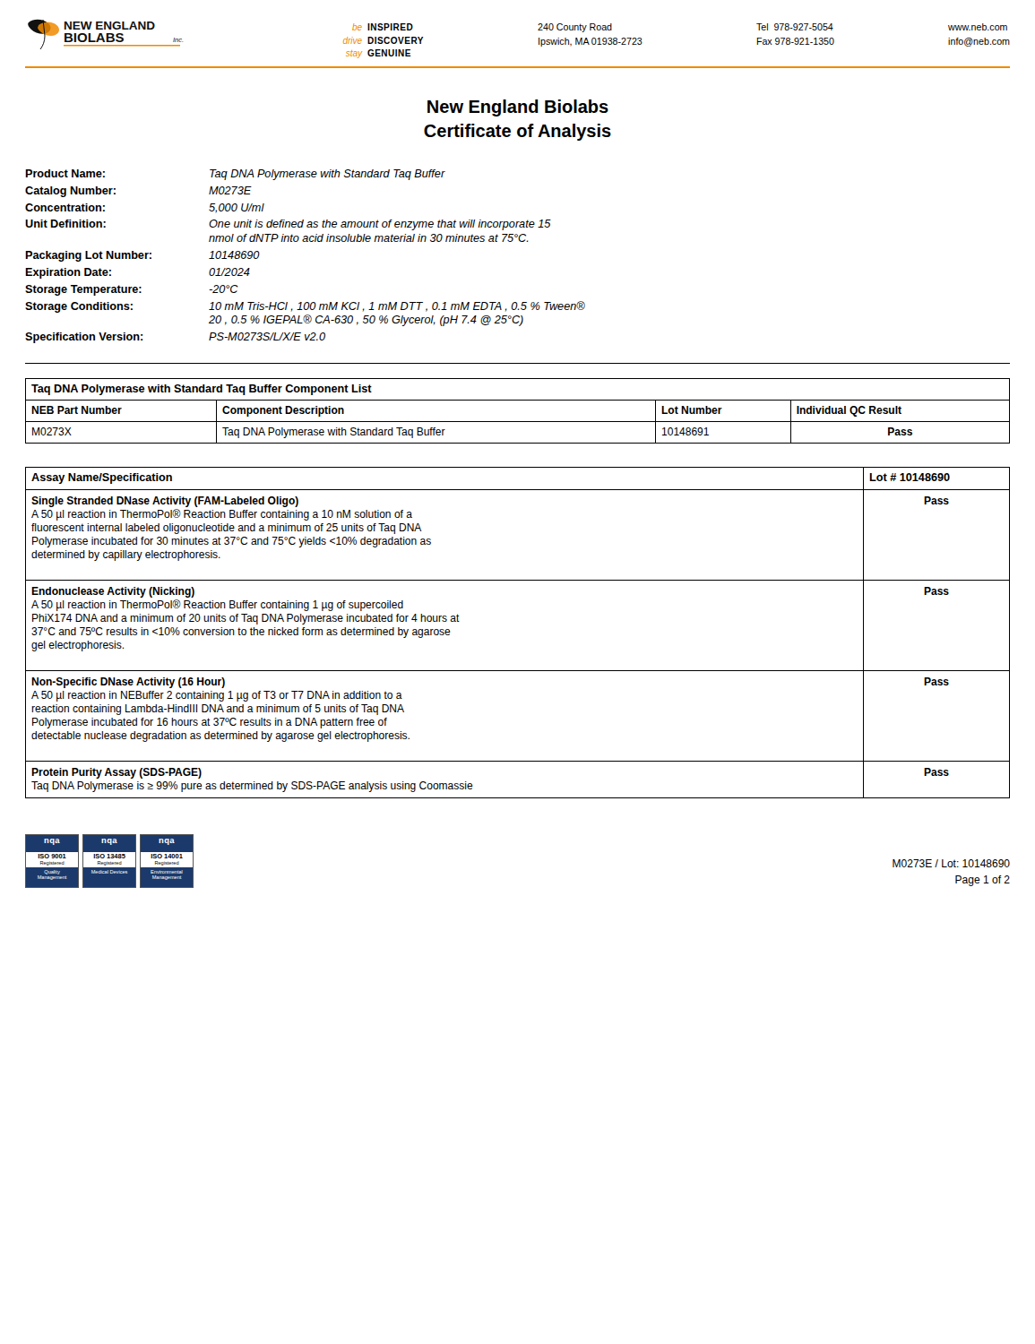NEW ENGLAND BIOLABS Inc.
be INSPIRED
drive DISCOVERY
stay GENUINE
240 County Road
Ipswich, MA 01938-2723
Tel 978-927-5054
Fax 978-921-1350
www.neb.com
info@neb.com
New England Biolabs
Certificate of Analysis
| Product Name: | Taq DNA Polymerase with Standard Taq Buffer |
| Catalog Number: | M0273E |
| Concentration: | 5,000 U/ml |
| Unit Definition: | One unit is defined as the amount of enzyme that will incorporate 15 nmol of dNTP into acid insoluble material in 30 minutes at 75°C. |
| Packaging Lot Number: | 10148690 |
| Expiration Date: | 01/2024 |
| Storage Temperature: | -20°C |
| Storage Conditions: | 10 mM Tris-HCl , 100 mM KCl , 1 mM DTT , 0.1 mM EDTA , 0.5 % Tween® 20 , 0.5 % IGEPAL® CA-630 , 50 % Glycerol, (pH 7.4 @ 25°C) |
| Specification Version: | PS-M0273S/L/X/E v2.0 |
| Taq DNA Polymerase with Standard Taq Buffer Component List |
| --- |
| NEB Part Number | Component Description | Lot Number | Individual QC Result |
| M0273X | Taq DNA Polymerase with Standard Taq Buffer | 10148691 | Pass |
| Assay Name/Specification | Lot # 10148690 |
| --- | --- |
| Single Stranded DNase Activity (FAM-Labeled Oligo) A 50 µl reaction in ThermoPol® Reaction Buffer containing a 10 nM solution of a fluorescent internal labeled oligonucleotide and a minimum of 25 units of Taq DNA Polymerase incubated for 30 minutes at 37°C and 75°C yields <10% degradation as determined by capillary electrophoresis. | Pass |
| Endonuclease Activity (Nicking) A 50 µl reaction in ThermoPol® Reaction Buffer containing 1 µg of supercoiled PhiX174 DNA and a minimum of 20 units of Taq DNA Polymerase incubated for 4 hours at 37°C and 75ºC results in <10% conversion to the nicked form as determined by agarose gel electrophoresis. | Pass |
| Non-Specific DNase Activity (16 Hour) A 50 µl reaction in NEBuffer 2 containing 1 µg of T3 or T7 DNA in addition to a reaction containing Lambda-HindIII DNA and a minimum of 5 units of Taq DNA Polymerase incubated for 16 hours at 37ºC results in a DNA pattern free of detectable nuclease degradation as determined by agarose gel electrophoresis. | Pass |
| Protein Purity Assay (SDS-PAGE) Taq DNA Polymerase is ≥ 99% pure as determined by SDS-PAGE analysis using Coomassie | Pass |
nqa
ISO 9001
Registered
Quality
Management
nqa
ISO 13485
Registered
Medical Devices
nqa
ISO 14001
Registered
Environmental
Management
M0273E / Lot: 10148690
Page 1 of 2